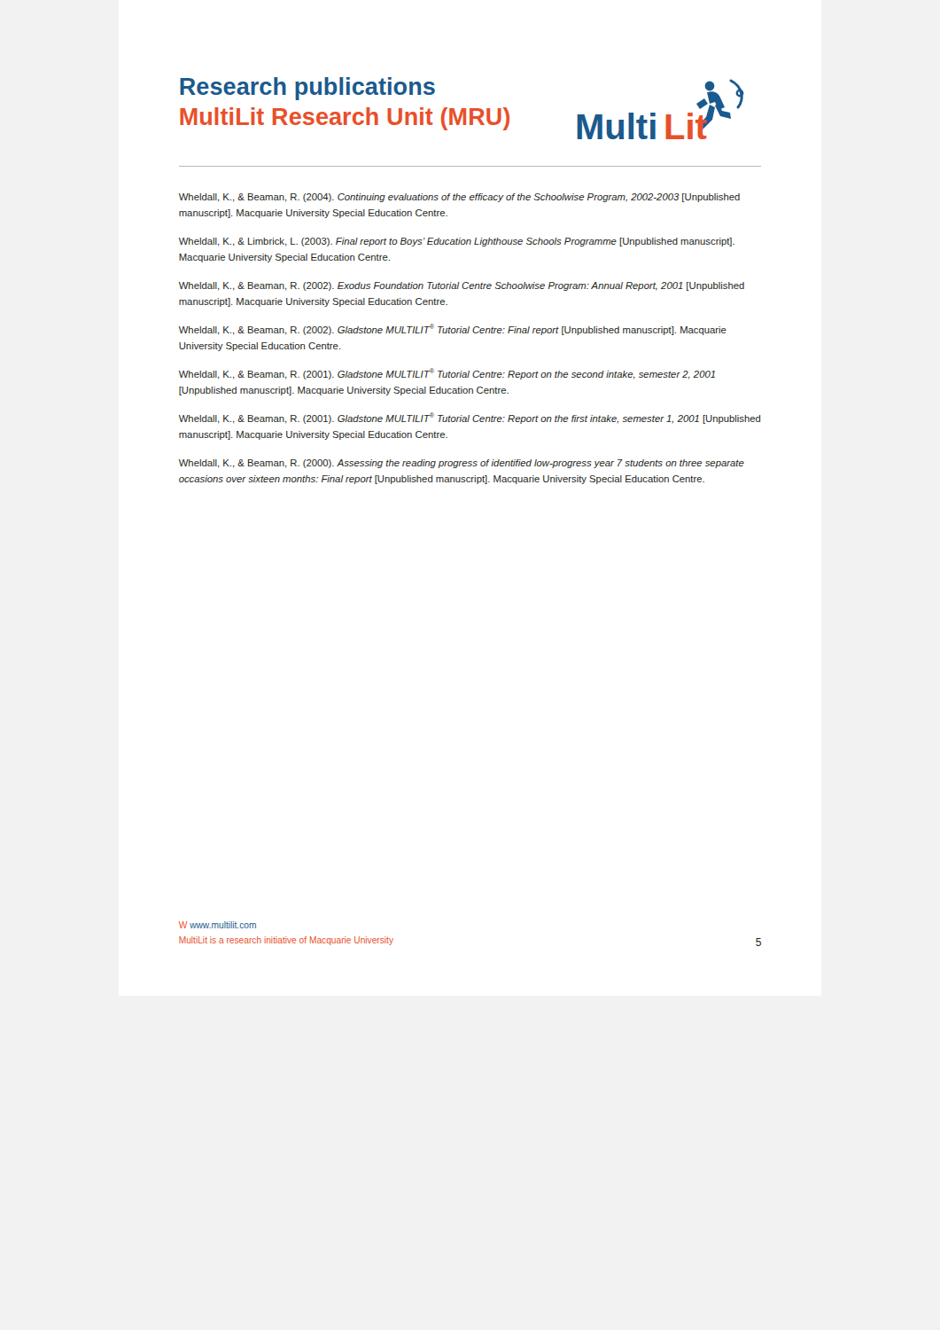Research publications
MultiLit Research Unit (MRU)
MultiLit Multi Lit
Wheldall, K., & Beaman, R. (2004). Continuing evaluations of the efficacy of the Schoolwise Program, 2002-2003 [Unpublished manuscript]. Macquarie University Special Education Centre.
Wheldall, K., & Limbrick, L. (2003). Final report to Boys’ Education Lighthouse Schools Programme [Unpublished manuscript]. Macquarie University Special Education Centre.
Wheldall, K., & Beaman, R. (2002). Exodus Foundation Tutorial Centre Schoolwise Program: Annual Report, 2001 [Unpublished manuscript]. Macquarie University Special Education Centre.
Wheldall, K., & Beaman, R. (2002). Gladstone MULTILIT® Tutorial Centre: Final report [Unpublished manuscript]. Macquarie University Special Education Centre.
Wheldall, K., & Beaman, R. (2001). Gladstone MULTILIT® Tutorial Centre: Report on the second intake, semester 2, 2001 [Unpublished manuscript]. Macquarie University Special Education Centre.
Wheldall, K., & Beaman, R. (2001). Gladstone MULTILIT® Tutorial Centre: Report on the first intake, semester 1, 2001 [Unpublished manuscript]. Macquarie University Special Education Centre.
Wheldall, K., & Beaman, R. (2000). Assessing the reading progress of identified low-progress year 7 students on three separate occasions over sixteen months: Final report [Unpublished manuscript]. Macquarie University Special Education Centre.
W www.multilit.com
MultiLit is a research initiative of Macquarie University
5